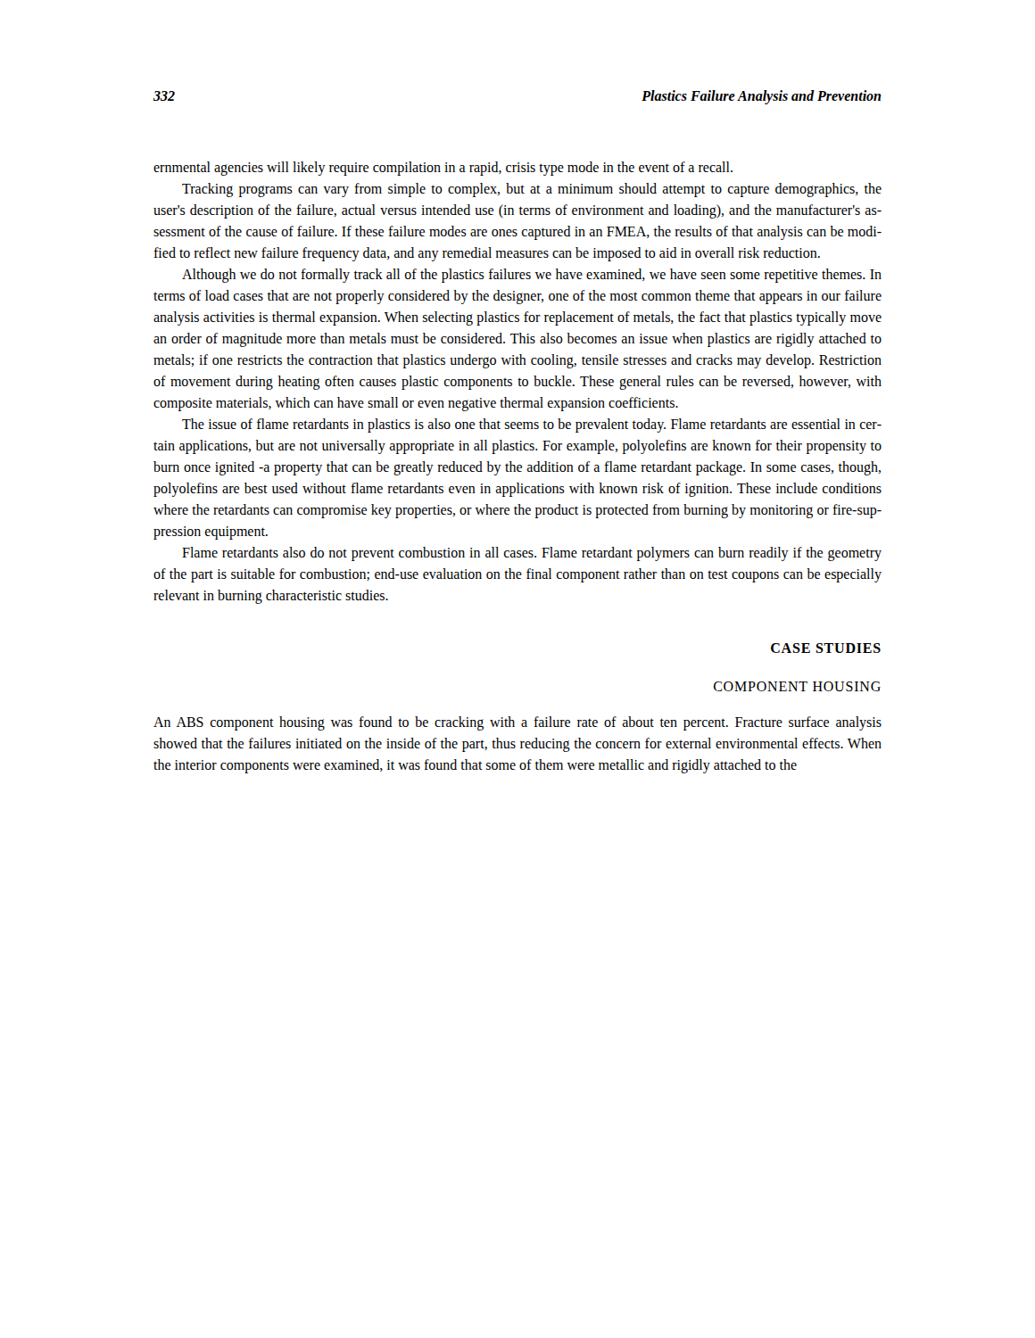332 Plastics Failure Analysis and Prevention
ernmental agencies will likely require compilation in a rapid, crisis type mode in the event of a recall.
Tracking programs can vary from simple to complex, but at a minimum should attempt to capture demographics, the user's description of the failure, actual versus intended use (in terms of environment and loading), and the manufacturer's assessment of the cause of failure. If these failure modes are ones captured in an FMEA, the results of that analysis can be modified to reflect new failure frequency data, and any remedial measures can be imposed to aid in overall risk reduction.
Although we do not formally track all of the plastics failures we have examined, we have seen some repetitive themes. In terms of load cases that are not properly considered by the designer, one of the most common theme that appears in our failure analysis activities is thermal expansion. When selecting plastics for replacement of metals, the fact that plastics typically move an order of magnitude more than metals must be considered. This also becomes an issue when plastics are rigidly attached to metals; if one restricts the contraction that plastics undergo with cooling, tensile stresses and cracks may develop. Restriction of movement during heating often causes plastic components to buckle. These general rules can be reversed, however, with composite materials, which can have small or even negative thermal expansion coefficients.
The issue of flame retardants in plastics is also one that seems to be prevalent today. Flame retardants are essential in certain applications, but are not universally appropriate in all plastics. For example, polyolefins are known for their propensity to burn once ignited -a property that can be greatly reduced by the addition of a flame retardant package. In some cases, though, polyolefins are best used without flame retardants even in applications with known risk of ignition. These include conditions where the retardants can compromise key properties, or where the product is protected from burning by monitoring or fire-suppression equipment.
Flame retardants also do not prevent combustion in all cases. Flame retardant polymers can burn readily if the geometry of the part is suitable for combustion; end-use evaluation on the final component rather than on test coupons can be especially relevant in burning characteristic studies.
CASE STUDIES
COMPONENT HOUSING
An ABS component housing was found to be cracking with a failure rate of about ten percent. Fracture surface analysis showed that the failures initiated on the inside of the part, thus reducing the concern for external environmental effects. When the interior components were examined, it was found that some of them were metallic and rigidly attached to the